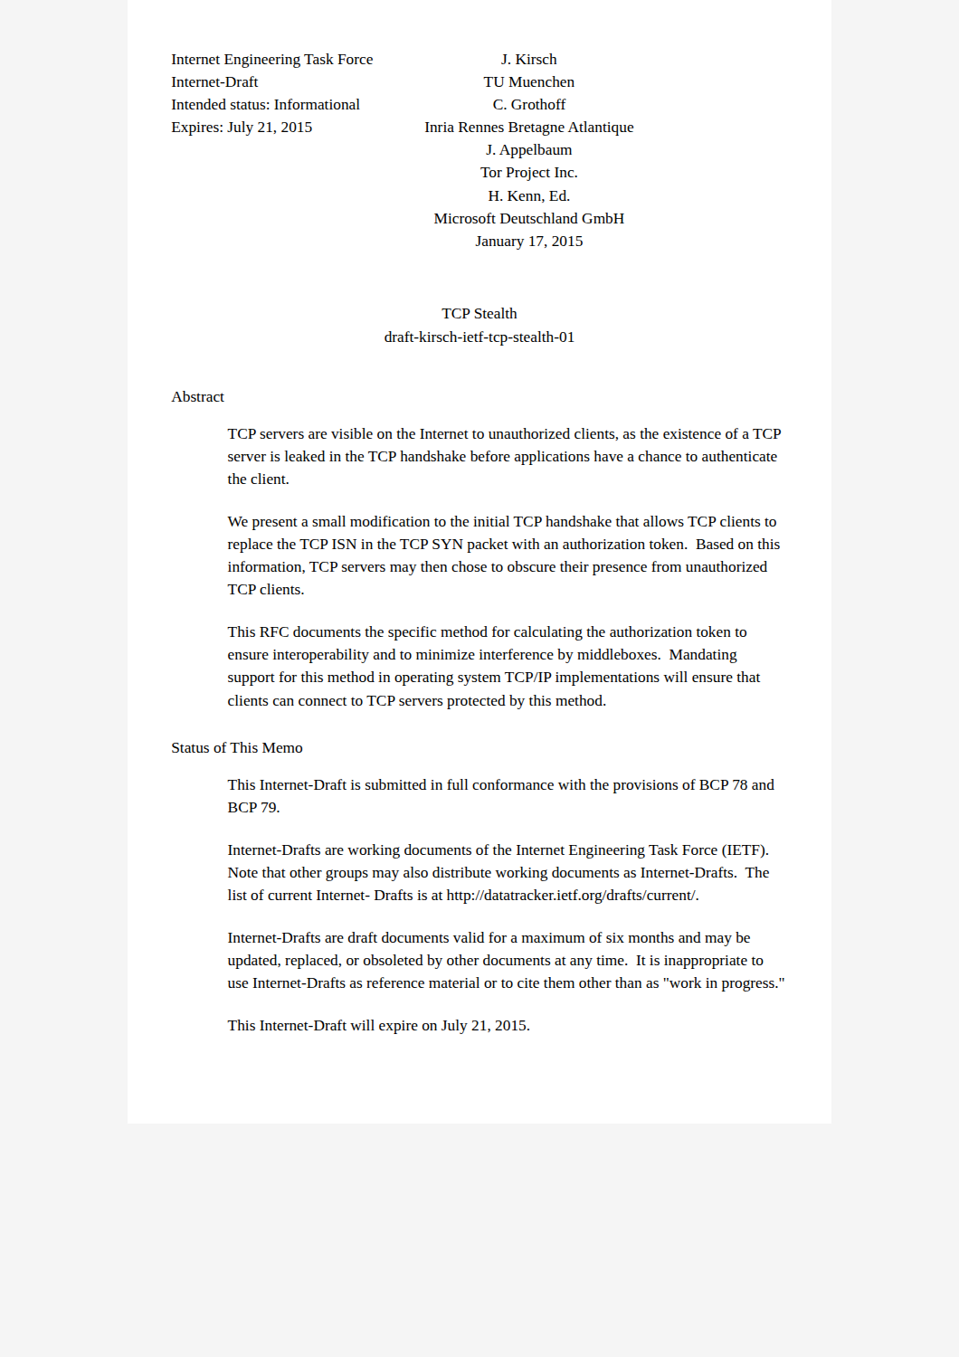| Internet Engineering Task Force | J. Kirsch | |
| Internet-Draft | TU Muenchen | |
| Intended status: Informational | C. Grothoff | |
| Expires: July 21, 2015 | Inria Rennes Bretagne Atlantique | |
| | J. Appelbaum | |
| | Tor Project Inc. | |
| | H. Kenn, Ed. | |
| | Microsoft Deutschland GmbH | |
| | January 17, 2015 | |
TCP Stealth draft-kirsch-ietf-tcp-stealth-01
Abstract
TCP servers are visible on the Internet to unauthorized clients, as the existence of a TCP server is leaked in the TCP handshake before applications have a chance to authenticate the client.
We present a small modification to the initial TCP handshake that allows TCP clients to replace the TCP ISN in the TCP SYN packet with an authorization token. Based on this information, TCP servers may then chose to obscure their presence from unauthorized TCP clients.
This RFC documents the specific method for calculating the authorization token to ensure interoperability and to minimize interference by middleboxes. Mandating support for this method in operating system TCP/IP implementations will ensure that clients can connect to TCP servers protected by this method.
Status of This Memo
This Internet-Draft is submitted in full conformance with the provisions of BCP 78 and BCP 79.
Internet-Drafts are working documents of the Internet Engineering Task Force (IETF). Note that other groups may also distribute working documents as Internet-Drafts. The list of current Internet- Drafts is at http://datatracker.ietf.org/drafts/current/.
Internet-Drafts are draft documents valid for a maximum of six months and may be updated, replaced, or obsoleted by other documents at any time. It is inappropriate to use Internet-Drafts as reference material or to cite them other than as "work in progress."
This Internet-Draft will expire on July 21, 2015.